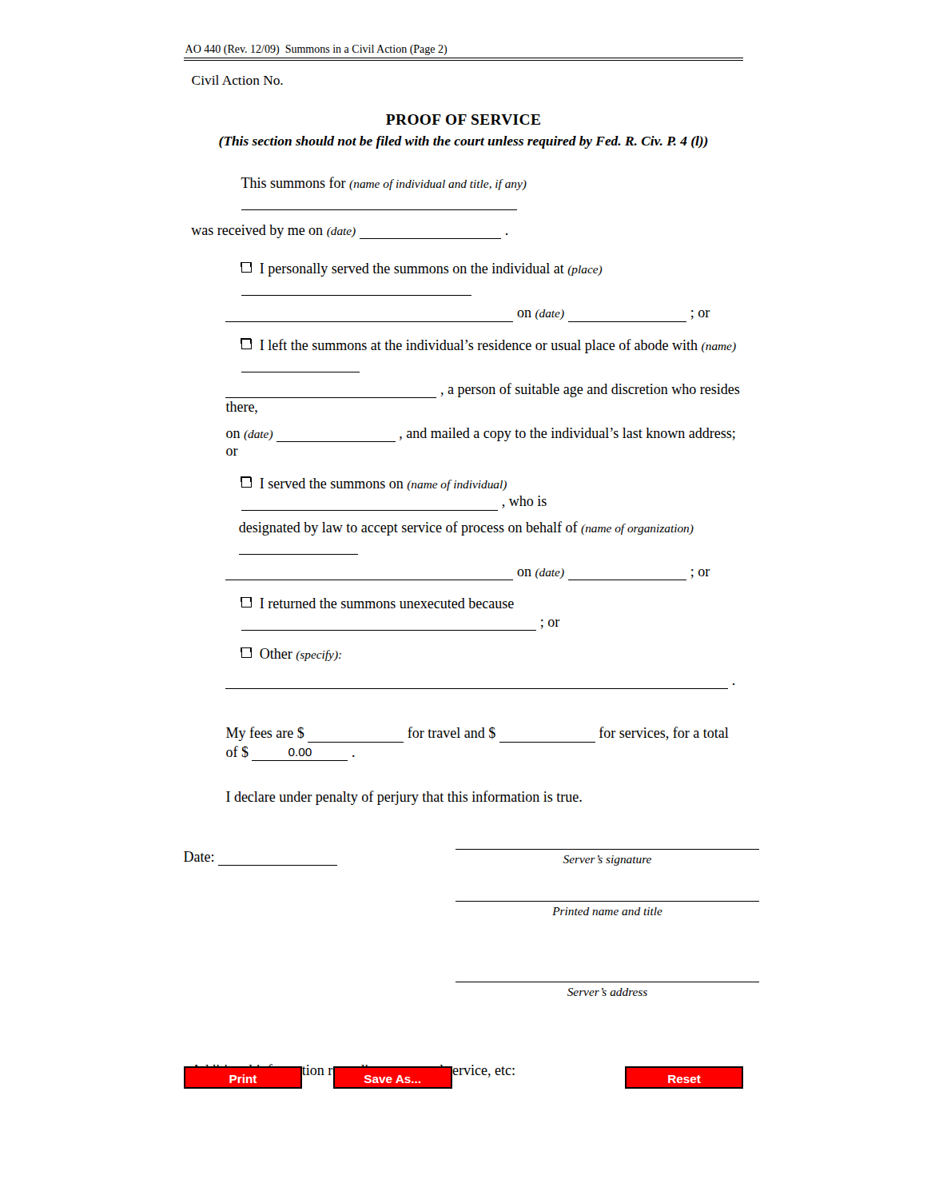AO 440 (Rev. 12/09) Summons in a Civil Action (Page 2)
Civil Action No.
PROOF OF SERVICE
(This section should not be filed with the court unless required by Fed. R. Civ. P. 4 (l))
This summons for (name of individual and title, if any)
was received by me on (date) .
I personally served the summons on the individual at (place)
on (date) ; or
I left the summons at the individual’s residence or usual place of abode with (name)
, a person of suitable age and discretion who resides there,
on (date) , and mailed a copy to the individual’s last known address; or
I served the summons on (name of individual) , who is
designated by law to accept service of process on behalf of (name of organization)
on (date) ; or
I returned the summons unexecuted because ; or
Other (specify):
.
My fees are $ for travel and $ for services, for a total of $ 0.00 .
I declare under penalty of perjury that this information is true.
Date:
Server’s signature
Printed name and title
Server’s address
Additional information regarding attempted service, etc:
Print
Save As...
Reset